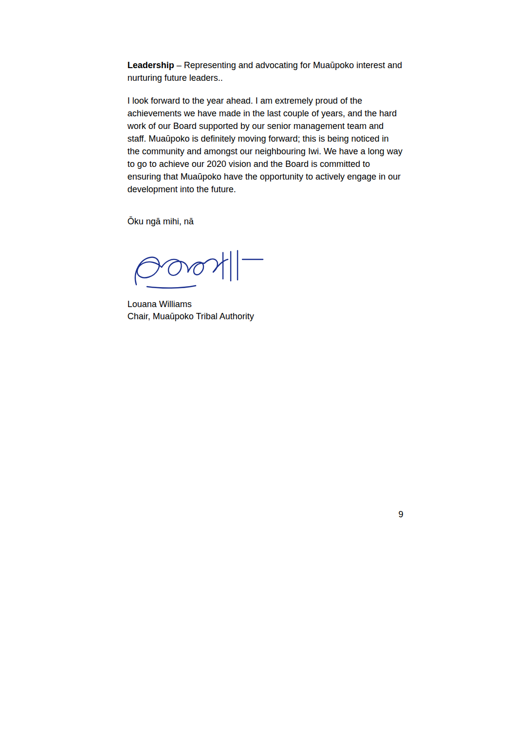Leadership – Representing and advocating for Muaūpoko interest and nurturing future leaders..
I look forward to the year ahead. I am extremely proud of the achievements we have made in the last couple of years, and the hard work of our Board supported by our senior management team and staff. Muaūpoko is definitely moving forward; this is being noticed in the community and amongst our neighbouring Iwi. We have a long way to go to achieve our 2020 vision and the Board is committed to ensuring that Muaūpoko have the opportunity to actively engage in our development into the future.
Ōku ngā mihi, nā
Louana Williams
Chair, Muaūpoko Tribal Authority
9